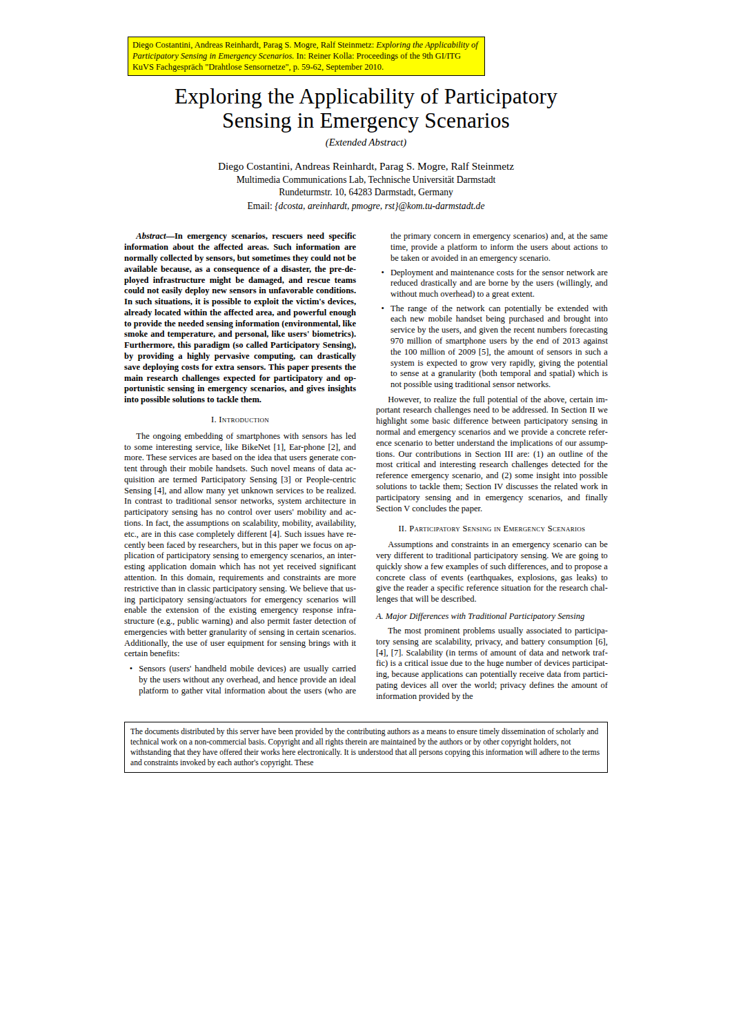Diego Costantini, Andreas Reinhardt, Parag S. Mogre, Ralf Steinmetz: Exploring the Applicability of Participatory Sensing in Emergency Scenarios. In: Reiner Kolla: Proceedings of the 9th GI/ITG KuVS Fachgespräch "Drahtlose Sensornetze", p. 59-62, September 2010.
Exploring the Applicability of Participatory
Sensing in Emergency Scenarios
(Extended Abstract)
Diego Costantini, Andreas Reinhardt, Parag S. Mogre, Ralf Steinmetz
Multimedia Communications Lab, Technische Universität Darmstadt
Rundeturmstr. 10, 64283 Darmstadt, Germany
Email: {dcosta, areinhardt, pmogre, rst}@kom.tu-darmstadt.de
Abstract—In emergency scenarios, rescuers need specific information about the affected areas. Such information are normally collected by sensors, but sometimes they could not be available because, as a consequence of a disaster, the pre-deployed infrastructure might be damaged, and rescue teams could not easily deploy new sensors in unfavorable conditions. In such situations, it is possible to exploit the victim's devices, already located within the affected area, and powerful enough to provide the needed sensing information (environmental, like smoke and temperature, and personal, like users' biometrics). Furthermore, this paradigm (so called Participatory Sensing), by providing a highly pervasive computing, can drastically save deploying costs for extra sensors. This paper presents the main research challenges expected for participatory and opportunistic sensing in emergency scenarios, and gives insights into possible solutions to tackle them.
I. Introduction
The ongoing embedding of smartphones with sensors has led to some interesting service, like BikeNet [1], Ear-phone [2], and more. These services are based on the idea that users generate content through their mobile handsets. Such novel means of data acquisition are termed Participatory Sensing [3] or People-centric Sensing [4], and allow many yet unknown services to be realized. In contrast to traditional sensor networks, system architecture in participatory sensing has no control over users' mobility and actions. In fact, the assumptions on scalability, mobility, availability, etc., are in this case completely different [4]. Such issues have recently been faced by researchers, but in this paper we focus on application of participatory sensing to emergency scenarios, an interesting application domain which has not yet received significant attention. In this domain, requirements and constraints are more restrictive than in classic participatory sensing. We believe that using participatory sensing/actuators for emergency scenarios will enable the extension of the existing emergency response infrastructure (e.g., public warning) and also permit faster detection of emergencies with better granularity of sensing in certain scenarios. Additionally, the use of user equipment for sensing brings with it certain benefits:
Sensors (users' handheld mobile devices) are usually carried by the users without any overhead, and hence provide an ideal platform to gather vital information about the users (who are the primary concern in emergency scenarios) and, at the same time, provide a platform to inform the users about actions to be taken or avoided in an emergency scenario.
Deployment and maintenance costs for the sensor network are reduced drastically and are borne by the users (willingly, and without much overhead) to a great extent.
The range of the network can potentially be extended with each new mobile handset being purchased and brought into service by the users, and given the recent numbers forecasting 970 million of smartphone users by the end of 2013 against the 100 million of 2009 [5], the amount of sensors in such a system is expected to grow very rapidly, giving the potential to sense at a granularity (both temporal and spatial) which is not possible using traditional sensor networks.
However, to realize the full potential of the above, certain important research challenges need to be addressed. In Section II we highlight some basic difference between participatory sensing in normal and emergency scenarios and we provide a concrete reference scenario to better understand the implications of our assumptions. Our contributions in Section III are: (1) an outline of the most critical and interesting research challenges detected for the reference emergency scenario, and (2) some insight into possible solutions to tackle them; Section IV discusses the related work in participatory sensing and in emergency scenarios, and finally Section V concludes the paper.
II. Participatory Sensing in Emergency Scenarios
Assumptions and constraints in an emergency scenario can be very different to traditional participatory sensing. We are going to quickly show a few examples of such differences, and to propose a concrete class of events (earthquakes, explosions, gas leaks) to give the reader a specific reference situation for the research challenges that will be described.
A. Major Differences with Traditional Participatory Sensing
The most prominent problems usually associated to participatory sensing are scalability, privacy, and battery consumption [6], [4], [7]. Scalability (in terms of amount of data and network traffic) is a critical issue due to the huge number of devices participating, because applications can potentially receive data from participating devices all over the world; privacy defines the amount of information provided by the
The documents distributed by this server have been provided by the contributing authors as a means to ensure timely dissemination of scholarly and technical work on a non-commercial basis. Copyright and all rights therein are maintained by the authors or by other copyright holders, not withstanding that they have offered their works here electronically. It is understood that all persons copying this information will adhere to the terms and constraints invoked by each author's copyright. These